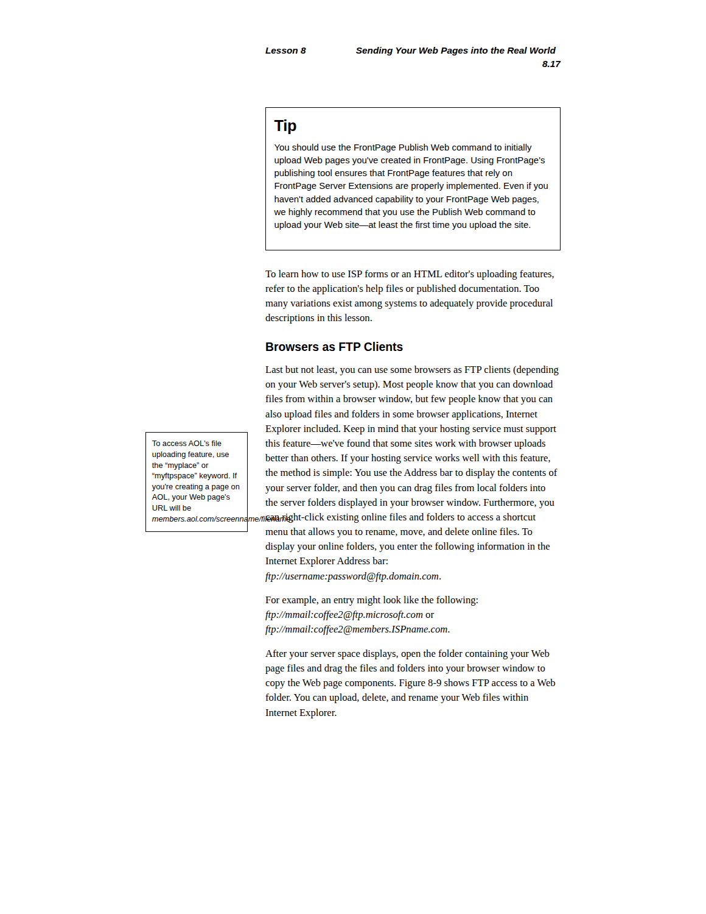Lesson 8 Sending Your Web Pages into the Real World 8.17
To access AOL's file uploading feature, use the “myplace” or “myftpspace” keyword. If you're creating a page on AOL, your Web page's URL will be members.aol.com/screenname/filename.
Tip
You should use the FrontPage Publish Web command to initially upload Web pages you've created in FrontPage. Using FrontPage's publishing tool ensures that FrontPage features that rely on FrontPage Server Extensions are properly implemented. Even if you haven't added advanced capability to your FrontPage Web pages, we highly recommend that you use the Publish Web command to upload your Web site—at least the first time you upload the site.
To learn how to use ISP forms or an HTML editor's uploading features, refer to the application's help files or published documentation. Too many variations exist among systems to adequately provide procedural descriptions in this lesson.
Browsers as FTP Clients
Last but not least, you can use some browsers as FTP clients (depending on your Web server's setup). Most people know that you can download files from within a browser window, but few people know that you can also upload files and folders in some browser applications, Internet Explorer included. Keep in mind that your hosting service must support this feature—we've found that some sites work with browser uploads better than others. If your hosting service works well with this feature, the method is simple: You use the Address bar to display the contents of your server folder, and then you can drag files from local folders into the server folders displayed in your browser window. Furthermore, you can right-click existing online files and folders to access a shortcut menu that allows you to rename, move, and delete online files. To display your online folders, you enter the following information in the Internet Explorer Address bar: ftp://username:password@ftp.domain.com.
For example, an entry might look like the following: ftp://mmail:coffee2@ftp.microsoft.com or ftp://mmail:coffee2@members.ISPname.com.
After your server space displays, open the folder containing your Web page files and drag the files and folders into your browser window to copy the Web page components. Figure 8-9 shows FTP access to a Web folder. You can upload, delete, and rename your Web files within Internet Explorer.